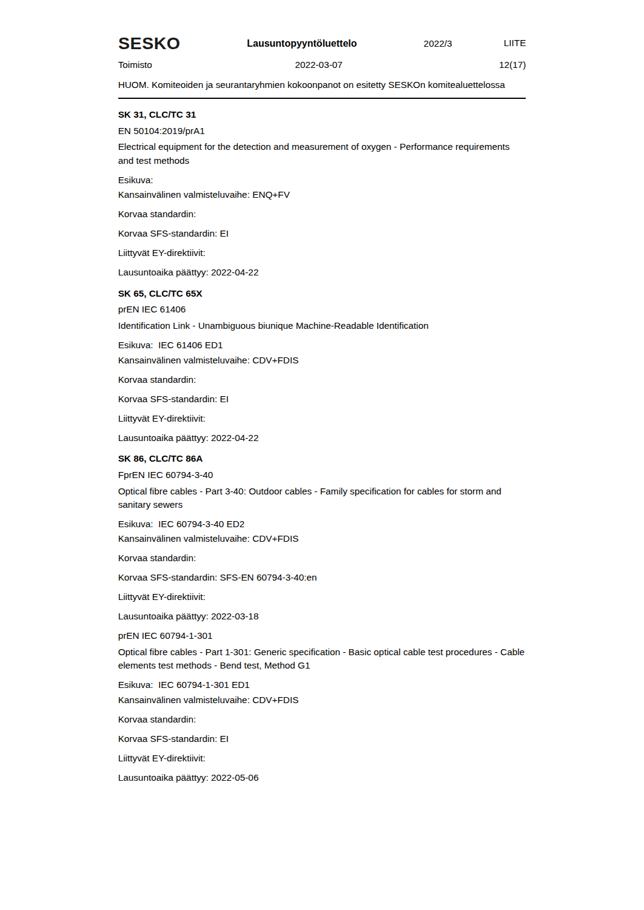SESKO
Lausuntopyyntöluettelo 2022/3
LIITE
Toimisto
2022-03-07
12(17)
HUOM. Komiteoiden ja seurantaryhmien kokoonpanot on esitetty SESKOn komitealuettelossa
SK 31, CLC/TC 31
EN 50104:2019/prA1
Electrical equipment for the detection and measurement of oxygen - Performance requirements and test methods
Esikuva:
Kansainvälinen valmisteluvaihe: ENQ+FV
Korvaa standardin:
Korvaa SFS-standardin: EI
Liittyvät EY-direktiivit:
Lausuntoaika päättyy: 2022-04-22
SK 65, CLC/TC 65X
prEN IEC 61406
Identification Link - Unambiguous biunique Machine-Readable Identification
Esikuva: IEC 61406 ED1
Kansainvälinen valmisteluvaihe: CDV+FDIS
Korvaa standardin:
Korvaa SFS-standardin: EI
Liittyvät EY-direktiivit:
Lausuntoaika päättyy: 2022-04-22
SK 86, CLC/TC 86A
FprEN IEC 60794-3-40
Optical fibre cables - Part 3-40: Outdoor cables - Family specification for cables for storm and sanitary sewers
Esikuva: IEC 60794-3-40 ED2
Kansainvälinen valmisteluvaihe: CDV+FDIS
Korvaa standardin:
Korvaa SFS-standardin: SFS-EN 60794-3-40:en
Liittyvät EY-direktiivit:
Lausuntoaika päättyy: 2022-03-18
prEN IEC 60794-1-301
Optical fibre cables - Part 1-301: Generic specification - Basic optical cable test procedures - Cable elements test methods - Bend test, Method G1
Esikuva: IEC 60794-1-301 ED1
Kansainvälinen valmisteluvaihe: CDV+FDIS
Korvaa standardin:
Korvaa SFS-standardin: EI
Liittyvät EY-direktiivit:
Lausuntoaika päättyy: 2022-05-06